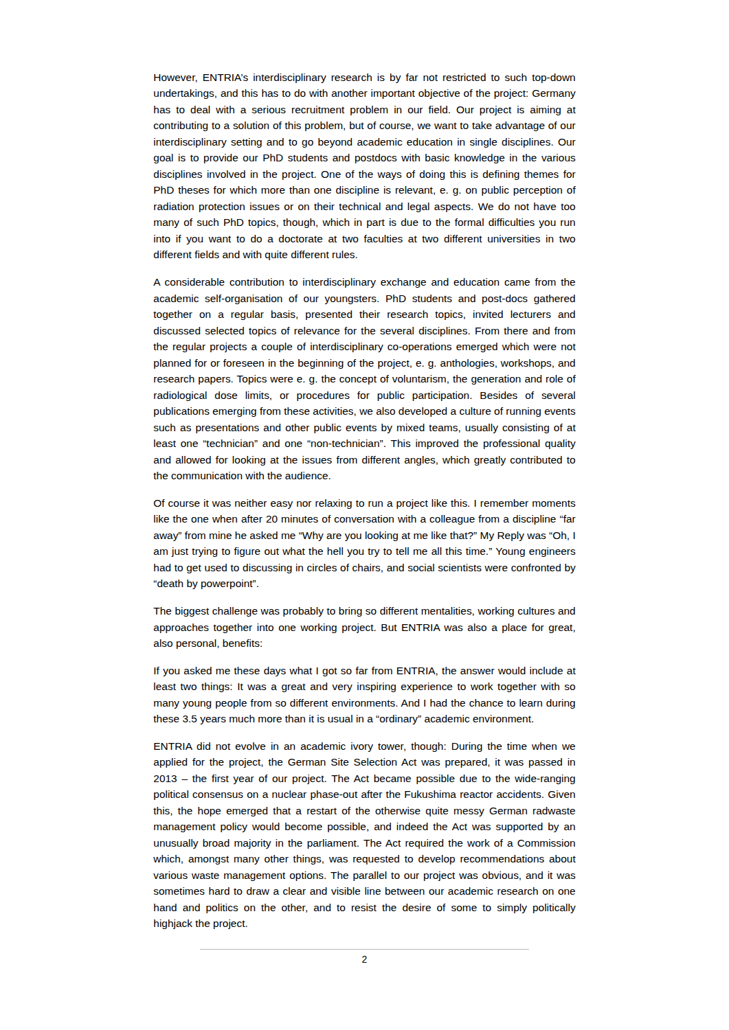However, ENTRIA’s interdisciplinary research is by far not restricted to such top-down undertakings, and this has to do with another important objective of the project: Germany has to deal with a serious recruitment problem in our field. Our project is aiming at contributing to a solution of this problem, but of course, we want to take advantage of our interdisciplinary setting and to go beyond academic education in single disciplines. Our goal is to provide our PhD students and postdocs with basic knowledge in the various disciplines involved in the project. One of the ways of doing this is defining themes for PhD theses for which more than one discipline is relevant, e. g. on public perception of radiation protection issues or on their technical and legal aspects. We do not have too many of such PhD topics, though, which in part is due to the formal difficulties you run into if you want to do a doctorate at two faculties at two different universities in two different fields and with quite different rules.
A considerable contribution to interdisciplinary exchange and education came from the academic self-organisation of our youngsters. PhD students and post-docs gathered together on a regular basis, presented their research topics, invited lecturers and discussed selected topics of relevance for the several disciplines. From there and from the regular projects a couple of interdisciplinary co-operations emerged which were not planned for or foreseen in the beginning of the project, e. g. anthologies, workshops, and research papers. Topics were e. g. the concept of voluntarism, the generation and role of radiological dose limits, or procedures for public participation. Besides of several publications emerging from these activities, we also developed a culture of running events such as presentations and other public events by mixed teams, usually consisting of at least one “technician” and one “non-technician”. This improved the professional quality and allowed for looking at the issues from different angles, which greatly contributed to the communication with the audience.
Of course it was neither easy nor relaxing to run a project like this. I remember moments like the one when after 20 minutes of conversation with a colleague from a discipline “far away” from mine he asked me “Why are you looking at me like that?” My Reply was “Oh, I am just trying to figure out what the hell you try to tell me all this time.” Young engineers had to get used to discussing in circles of chairs, and social scientists were confronted by “death by powerpoint”.
The biggest challenge was probably to bring so different mentalities, working cultures and approaches together into one working project. But ENTRIA was also a place for great, also personal, benefits:
If you asked me these days what I got so far from ENTRIA, the answer would include at least two things: It was a great and very inspiring experience to work together with so many young people from so different environments. And I had the chance to learn during these 3.5 years much more than it is usual in a “ordinary” academic environment.
ENTRIA did not evolve in an academic ivory tower, though: During the time when we applied for the project, the German Site Selection Act was prepared, it was passed in 2013 – the first year of our project. The Act became possible due to the wide-ranging political consensus on a nuclear phase-out after the Fukushima reactor accidents. Given this, the hope emerged that a restart of the otherwise quite messy German radwaste management policy would become possible, and indeed the Act was supported by an unusually broad majority in the parliament. The Act required the work of a Commission which, amongst many other things, was requested to develop recommendations about various waste management options. The parallel to our project was obvious, and it was sometimes hard to draw a clear and visible line between our academic research on one hand and politics on the other, and to resist the desire of some to simply politically highjack the project.
2